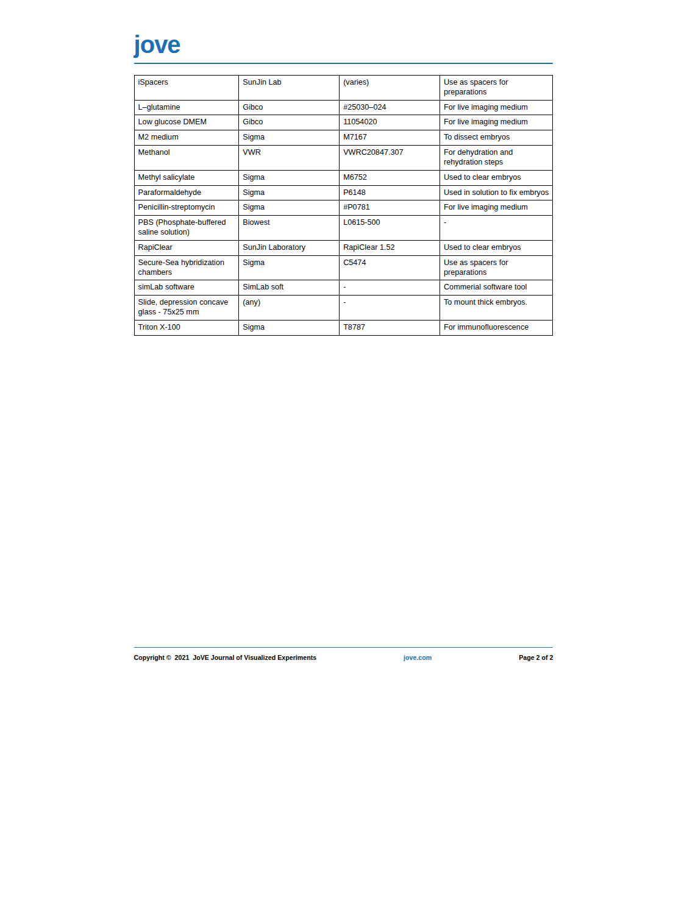jove
| iSpacers | SunJin Lab | (varies) | Use as spacers for preparations |
| L–glutamine | Gibco | #25030–024 | For live imaging medium |
| Low glucose DMEM | Gibco | 11054020 | For live imaging medium |
| M2 medium | Sigma | M7167 | To dissect embryos |
| Methanol | VWR | VWRC20847.307 | For dehydration and rehydration steps |
| Methyl salicylate | Sigma | M6752 | Used to clear embryos |
| Paraformaldehyde | Sigma | P6148 | Used in solution to fix embryos |
| Penicillin-streptomycin | Sigma | #P0781 | For live imaging medium |
| PBS (Phosphate-buffered saline solution) | Biowest | L0615-500 | - |
| RapiClear | SunJin Laboratory | RapiClear 1.52 | Used to clear embryos |
| Secure-Sea hybridization chambers | Sigma | C5474 | Use as spacers for preparations |
| simLab software | SimLab soft | - | Commerial software tool |
| Slide, depression concave glass - 75x25 mm | (any) | - | To mount thick embryos. |
| Triton X-100 | Sigma | T8787 | For immunofluorescence |
Copyright © 2021 JoVE Journal of Visualized Experiments
jove.com
Page 2 of 2